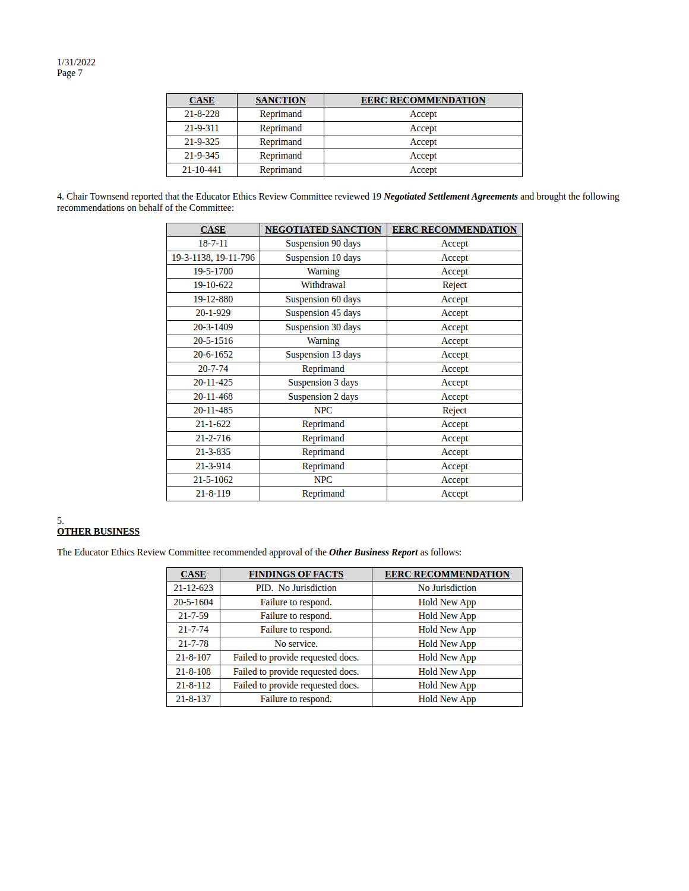1/31/2022
Page 7
| CASE | SANCTION | EERC RECOMMENDATION |
| --- | --- | --- |
| 21-8-228 | Reprimand | Accept |
| 21-9-311 | Reprimand | Accept |
| 21-9-325 | Reprimand | Accept |
| 21-9-345 | Reprimand | Accept |
| 21-10-441 | Reprimand | Accept |
4. Chair Townsend reported that the Educator Ethics Review Committee reviewed 19 Negotiated Settlement Agreements and brought the following recommendations on behalf of the Committee:
| CASE | NEGOTIATED SANCTION | EERC RECOMMENDATION |
| --- | --- | --- |
| 18-7-11 | Suspension 90 days | Accept |
| 19-3-1138, 19-11-796 | Suspension 10 days | Accept |
| 19-5-1700 | Warning | Accept |
| 19-10-622 | Withdrawal | Reject |
| 19-12-880 | Suspension 60 days | Accept |
| 20-1-929 | Suspension 45 days | Accept |
| 20-3-1409 | Suspension 30 days | Accept |
| 20-5-1516 | Warning | Accept |
| 20-6-1652 | Suspension 13 days | Accept |
| 20-7-74 | Reprimand | Accept |
| 20-11-425 | Suspension 3 days | Accept |
| 20-11-468 | Suspension 2 days | Accept |
| 20-11-485 | NPC | Reject |
| 21-1-622 | Reprimand | Accept |
| 21-2-716 | Reprimand | Accept |
| 21-3-835 | Reprimand | Accept |
| 21-3-914 | Reprimand | Accept |
| 21-5-1062 | NPC | Accept |
| 21-8-119 | Reprimand | Accept |
5.
OTHER BUSINESS
The Educator Ethics Review Committee recommended approval of the Other Business Report as follows:
| CASE | FINDINGS OF FACTS | EERC RECOMMENDATION |
| --- | --- | --- |
| 21-12-623 | PID. No Jurisdiction | No Jurisdiction |
| 20-5-1604 | Failure to respond. | Hold New App |
| 21-7-59 | Failure to respond. | Hold New App |
| 21-7-74 | Failure to respond. | Hold New App |
| 21-7-78 | No service. | Hold New App |
| 21-8-107 | Failed to provide requested docs. | Hold New App |
| 21-8-108 | Failed to provide requested docs. | Hold New App |
| 21-8-112 | Failed to provide requested docs. | Hold New App |
| 21-8-137 | Failure to respond. | Hold New App |